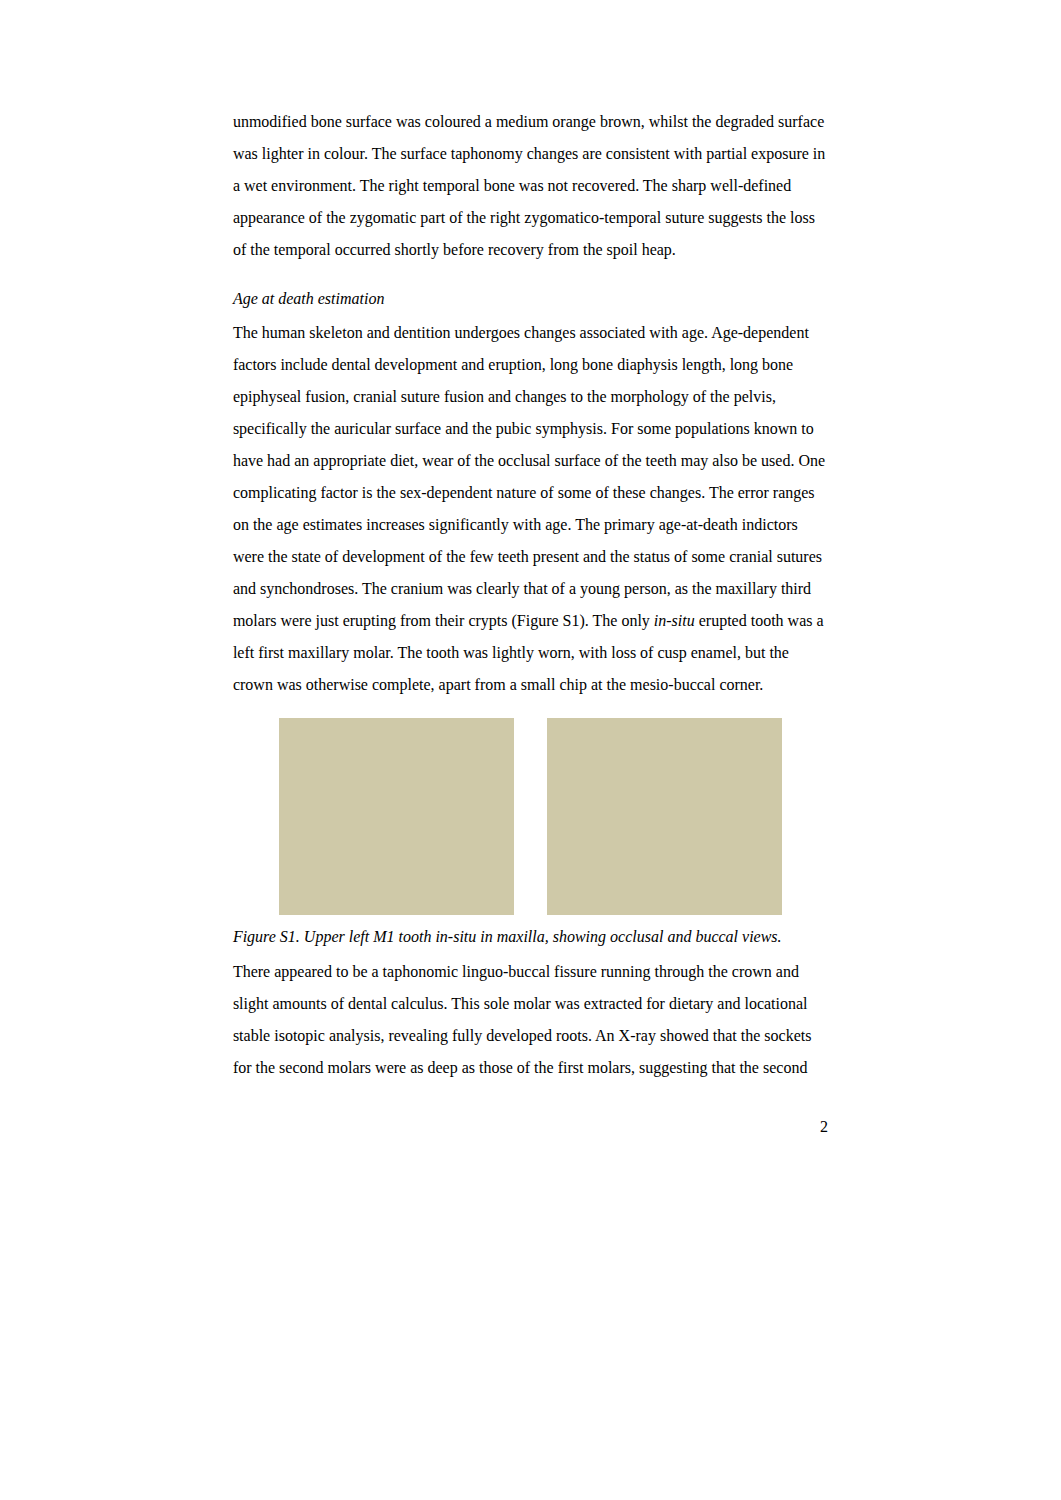unmodified bone surface was coloured a medium orange brown, whilst the degraded surface was lighter in colour. The surface taphonomy changes are consistent with partial exposure in a wet environment. The right temporal bone was not recovered. The sharp well-defined appearance of the zygomatic part of the right zygomatico-temporal suture suggests the loss of the temporal occurred shortly before recovery from the spoil heap.
Age at death estimation
The human skeleton and dentition undergoes changes associated with age. Age-dependent factors include dental development and eruption, long bone diaphysis length, long bone epiphyseal fusion, cranial suture fusion and changes to the morphology of the pelvis, specifically the auricular surface and the pubic symphysis. For some populations known to have had an appropriate diet, wear of the occlusal surface of the teeth may also be used. One complicating factor is the sex-dependent nature of some of these changes. The error ranges on the age estimates increases significantly with age. The primary age-at-death indictors were the state of development of the few teeth present and the status of some cranial sutures and synchondroses. The cranium was clearly that of a young person, as the maxillary third molars were just erupting from their crypts (Figure S1). The only in-situ erupted tooth was a left first maxillary molar. The tooth was lightly worn, with loss of cusp enamel, but the crown was otherwise complete, apart from a small chip at the mesio-buccal corner.
Figure S1. Upper left M1 tooth in-situ in maxilla, showing occlusal and buccal views.
There appeared to be a taphonomic linguo-buccal fissure running through the crown and slight amounts of dental calculus. This sole molar was extracted for dietary and locational stable isotopic analysis, revealing fully developed roots. An X-ray showed that the sockets for the second molars were as deep as those of the first molars, suggesting that the second
2